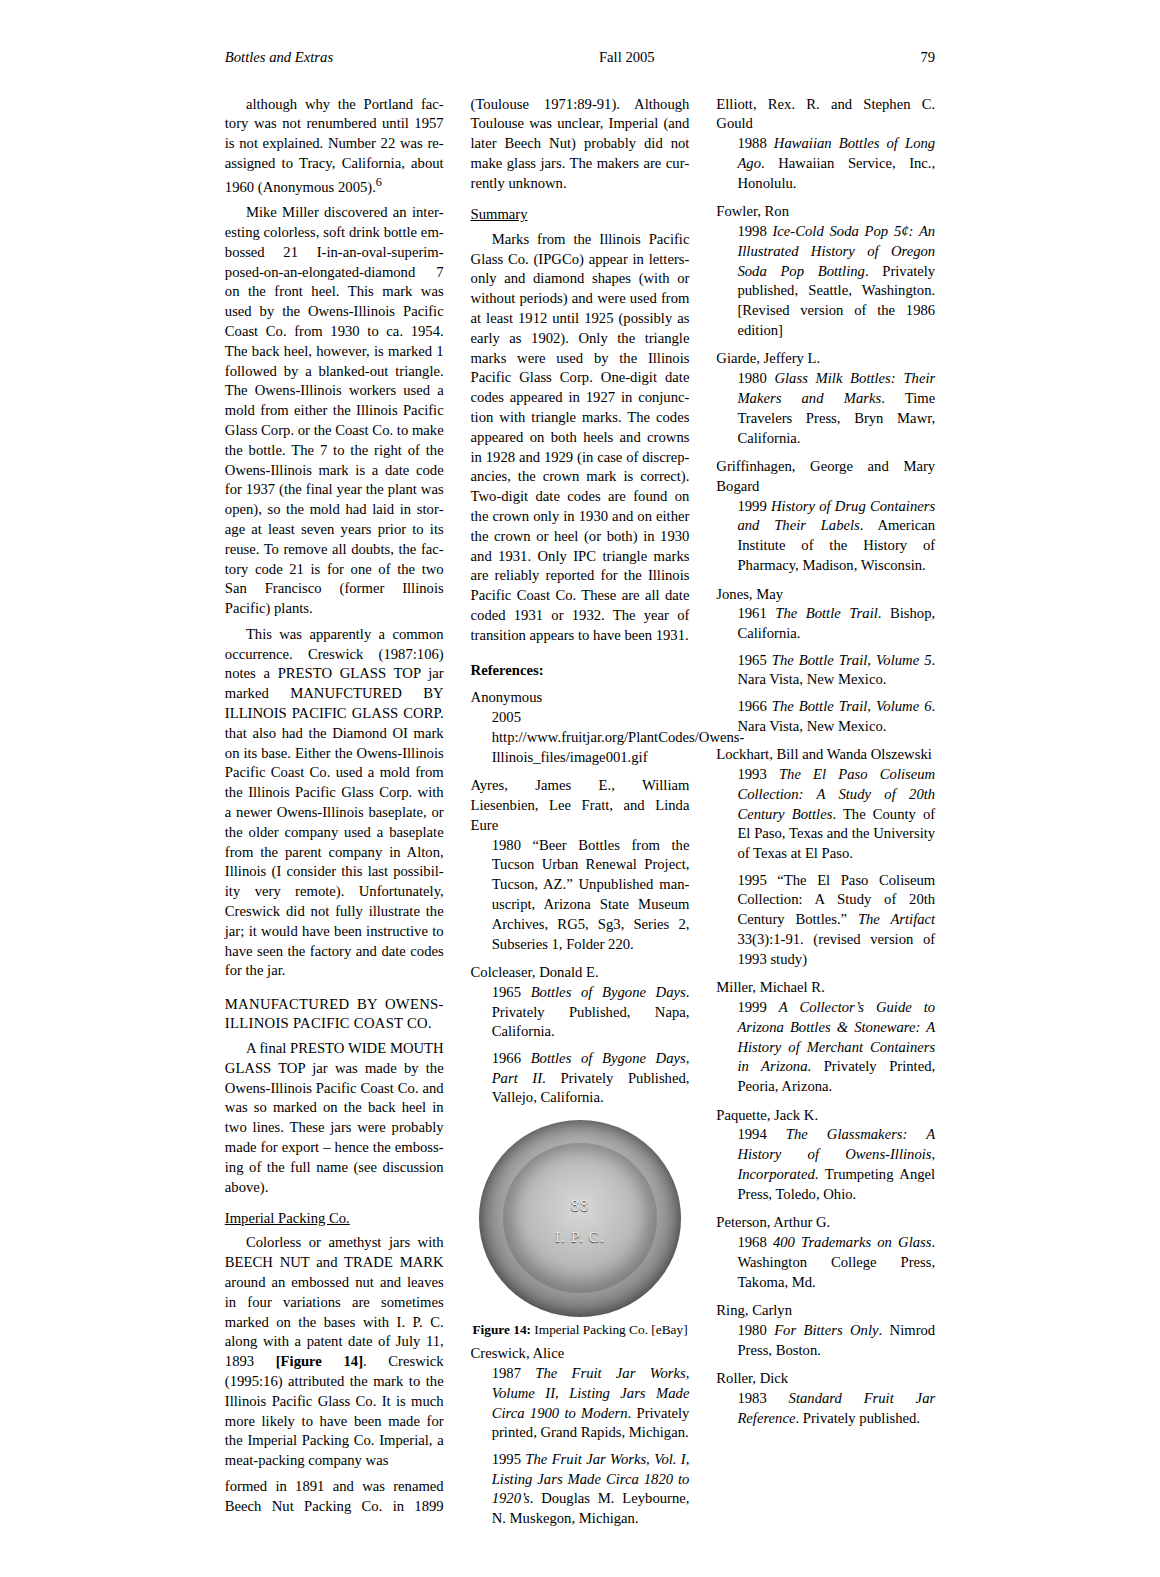Bottles and Extras
Fall 2005
79
although why the Portland factory was not renumbered until 1957 is not explained. Number 22 was reassigned to Tracy, California, about 1960 (Anonymous 2005).6
Mike Miller discovered an interesting colorless, soft drink bottle embossed 21 I-in-an-oval-superimposed-on-an-elongated-diamond 7 on the front heel. This mark was used by the Owens-Illinois Pacific Coast Co. from 1930 to ca. 1954. The back heel, however, is marked 1 followed by a blanked-out triangle. The Owens-Illinois workers used a mold from either the Illinois Pacific Glass Corp. or the Coast Co. to make the bottle. The 7 to the right of the Owens-Illinois mark is a date code for 1937 (the final year the plant was open), so the mold had laid in storage at least seven years prior to its reuse. To remove all doubts, the factory code 21 is for one of the two San Francisco (former Illinois Pacific) plants.
This was apparently a common occurrence. Creswick (1987:106) notes a PRESTO GLASS TOP jar marked MANUFCTURED BY ILLINOIS PACIFIC GLASS CORP. that also had the Diamond OI mark on its base. Either the Owens-Illinois Pacific Coast Co. used a mold from the Illinois Pacific Glass Corp. with a newer Owens-Illinois baseplate, or the older company used a baseplate from the parent company in Alton, Illinois (I consider this last possibility very remote). Unfortunately, Creswick did not fully illustrate the jar; it would have been instructive to have seen the factory and date codes for the jar.
Manufactured by Owens-Illinois Pacific Coast Co.
A final PRESTO WIDE MOUTH GLASS TOP jar was made by the Owens-Illinois Pacific Coast Co. and was so marked on the back heel in two lines. These jars were probably made for export – hence the embossing of the full name (see discussion above).
Imperial Packing Co.
Colorless or amethyst jars with BEECH NUT and TRADE MARK around an embossed nut and leaves in four variations are sometimes marked on the bases with I. P. C. along with a patent date of July 11, 1893 [Figure 14]. Creswick (1995:16) attributed the mark to the Illinois Pacific Glass Co. It is much more likely to have been made for the Imperial Packing Co. Imperial, a meat-packing company was
formed in 1891 and was renamed Beech Nut Packing Co. in 1899 (Toulouse 1971:89-91). Although Toulouse was unclear, Imperial (and later Beech Nut) probably did not make glass jars. The makers are currently unknown.
Summary
Marks from the Illinois Pacific Glass Co. (IPGCo) appear in letters-only and diamond shapes (with or without periods) and were used from at least 1912 until 1925 (possibly as early as 1902). Only the triangle marks were used by the Illinois Pacific Glass Corp. One-digit date codes appeared in 1927 in conjunction with triangle marks. The codes appeared on both heels and crowns in 1928 and 1929 (in case of discrepancies, the crown mark is correct). Two-digit date codes are found on the crown only in 1930 and on either the crown or heel (or both) in 1930 and 1931. Only IPC triangle marks are reliably reported for the Illinois Pacific Coast Co. These are all date coded 1931 or 1932. The year of transition appears to have been 1931.
References:
Anonymous 2005 http://www.fruitjar.org/PlantCodes/Owens- Illinois_files/image001.gif
Ayres, James E., William Liesenbien, Lee Fratt, and Linda Eure 1980 “Beer Bottles from the Tucson Urban Renewal Project, Tucson, AZ.” Unpublished manuscript, Arizona State Museum Archives, RG5, Sg3, Series 2, Subseries 1, Folder 220.
Colcleaser, Donald E. 1965 Bottles of Bygone Days. Privately Published, Napa, California. 1966 Bottles of Bygone Days, Part II. Privately Published, Vallejo, California.
88 I. P. C.
Figure 14: Imperial Packing Co. [eBay]
Creswick, Alice 1987 The Fruit Jar Works, Volume II, Listing Jars Made Circa 1900 to Modern. Privately printed, Grand Rapids, Michigan. 1995 The Fruit Jar Works, Vol. I, Listing Jars Made Circa 1820 to 1920’s. Douglas M. Leybourne, N. Muskegon, Michigan.
Elliott, Rex. R. and Stephen C. Gould 1988 Hawaiian Bottles of Long Ago. Hawaiian Service, Inc., Honolulu.
Fowler, Ron 1998 Ice-Cold Soda Pop 5¢: An Illustrated History of Oregon Soda Pop Bottling. Privately published, Seattle, Washington. [Revised version of the 1986 edition]
Giarde, Jeffery L. 1980 Glass Milk Bottles: Their Makers and Marks. Time Travelers Press, Bryn Mawr, California.
Griffinhagen, George and Mary Bogard 1999 History of Drug Containers and Their Labels. American Institute of the History of Pharmacy, Madison, Wisconsin.
Jones, May 1961 The Bottle Trail. Bishop, California. 1965 The Bottle Trail, Volume 5. Nara Vista, New Mexico. 1966 The Bottle Trail, Volume 6. Nara Vista, New Mexico.
Lockhart, Bill and Wanda Olszewski 1993 The El Paso Coliseum Collection: A Study of 20th Century Bottles. The County of El Paso, Texas and the University of Texas at El Paso. 1995 “The El Paso Coliseum Collection: A Study of 20th Century Bottles.” The Artifact 33(3):1-91. (revised version of 1993 study)
Miller, Michael R. 1999 A Collector’s Guide to Arizona Bottles & Stoneware: A History of Merchant Containers in Arizona. Privately Printed, Peoria, Arizona.
Paquette, Jack K. 1994 The Glassmakers: A History of Owens-Illinois, Incorporated. Trumpeting Angel Press, Toledo, Ohio.
Peterson, Arthur G. 1968 400 Trademarks on Glass. Washington College Press, Takoma, Md.
Ring, Carlyn 1980 For Bitters Only. Nimrod Press, Boston.
Roller, Dick 1983 Standard Fruit Jar Reference. Privately published.